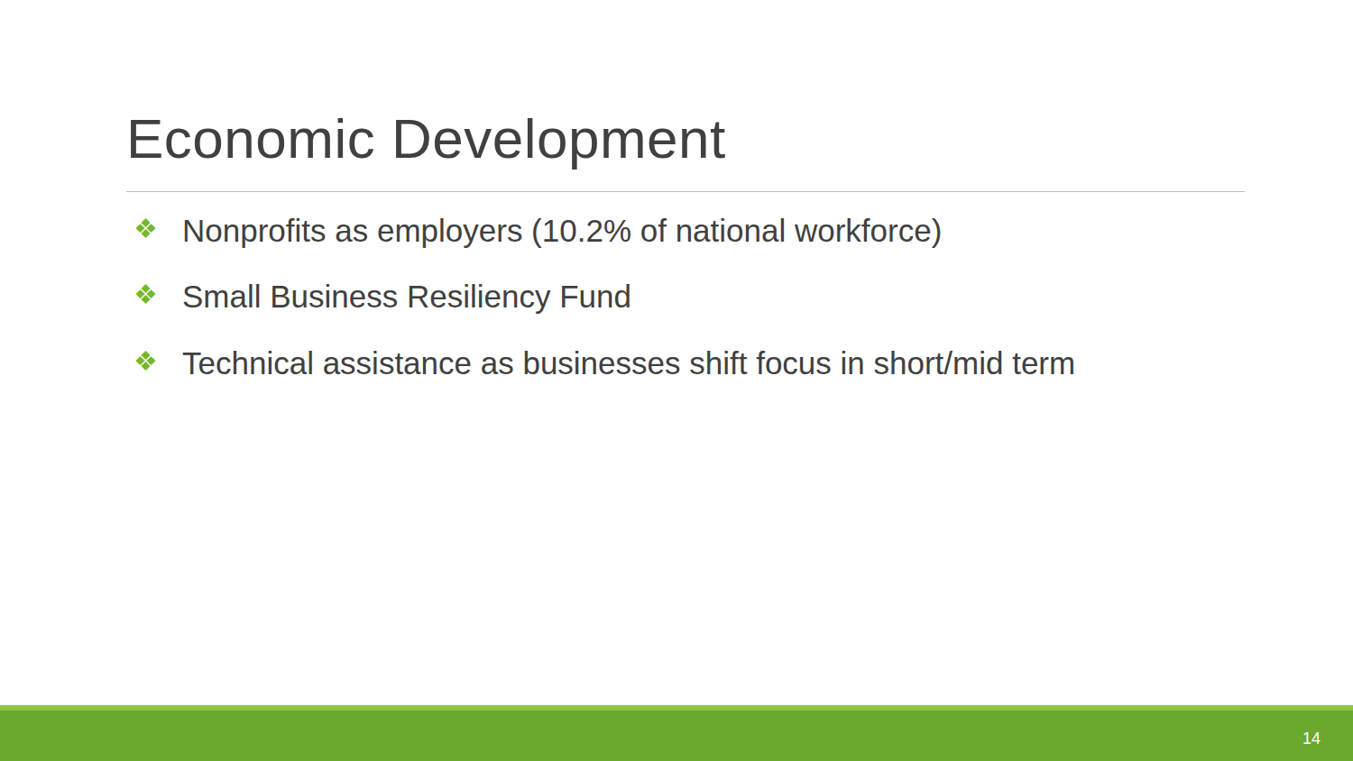Economic Development
Nonprofits as employers (10.2% of national workforce)
Small Business Resiliency Fund
Technical assistance as businesses shift focus in short/mid term
14